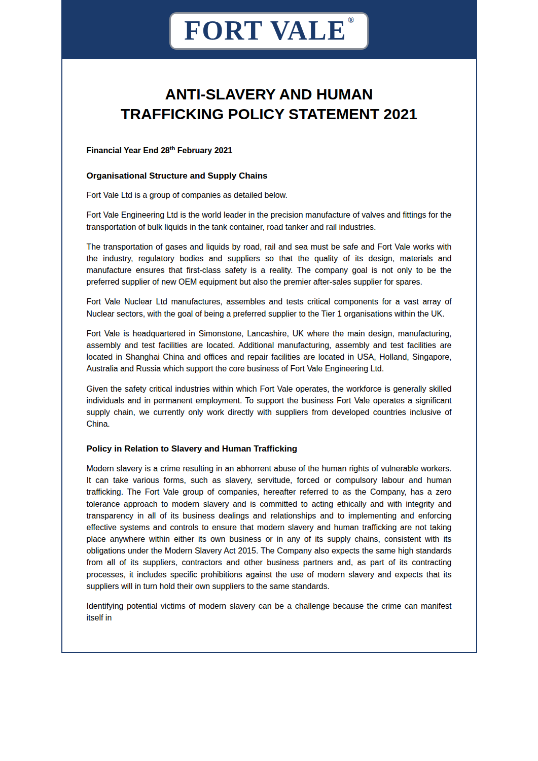FORT VALE®
ANTI-SLAVERY AND HUMAN
TRAFFICKING POLICY STATEMENT 2021
Financial Year End 28th February 2021
Organisational Structure and Supply Chains
Fort Vale Ltd is a group of companies as detailed below.
Fort Vale Engineering Ltd is the world leader in the precision manufacture of valves and fittings for the transportation of bulk liquids in the tank container, road tanker and rail industries.
The transportation of gases and liquids by road, rail and sea must be safe and Fort Vale works with the industry, regulatory bodies and suppliers so that the quality of its design, materials and manufacture ensures that first-class safety is a reality. The company goal is not only to be the preferred supplier of new OEM equipment but also the premier after-sales supplier for spares.
Fort Vale Nuclear Ltd manufactures, assembles and tests critical components for a vast array of Nuclear sectors, with the goal of being a preferred supplier to the Tier 1 organisations within the UK.
Fort Vale is headquartered in Simonstone, Lancashire, UK where the main design, manufacturing, assembly and test facilities are located. Additional manufacturing, assembly and test facilities are located in Shanghai China and offices and repair facilities are located in USA, Holland, Singapore, Australia and Russia which support the core business of Fort Vale Engineering Ltd.
Given the safety critical industries within which Fort Vale operates, the workforce is generally skilled individuals and in permanent employment. To support the business Fort Vale operates a significant supply chain, we currently only work directly with suppliers from developed countries inclusive of China.
Policy in Relation to Slavery and Human Trafficking
Modern slavery is a crime resulting in an abhorrent abuse of the human rights of vulnerable workers. It can take various forms, such as slavery, servitude, forced or compulsory labour and human trafficking. The Fort Vale group of companies, hereafter referred to as the Company, has a zero tolerance approach to modern slavery and is committed to acting ethically and with integrity and transparency in all of its business dealings and relationships and to implementing and enforcing effective systems and controls to ensure that modern slavery and human trafficking are not taking place anywhere within either its own business or in any of its supply chains, consistent with its obligations under the Modern Slavery Act 2015. The Company also expects the same high standards from all of its suppliers, contractors and other business partners and, as part of its contracting processes, it includes specific prohibitions against the use of modern slavery and expects that its suppliers will in turn hold their own suppliers to the same standards.
Identifying potential victims of modern slavery can be a challenge because the crime can manifest itself in